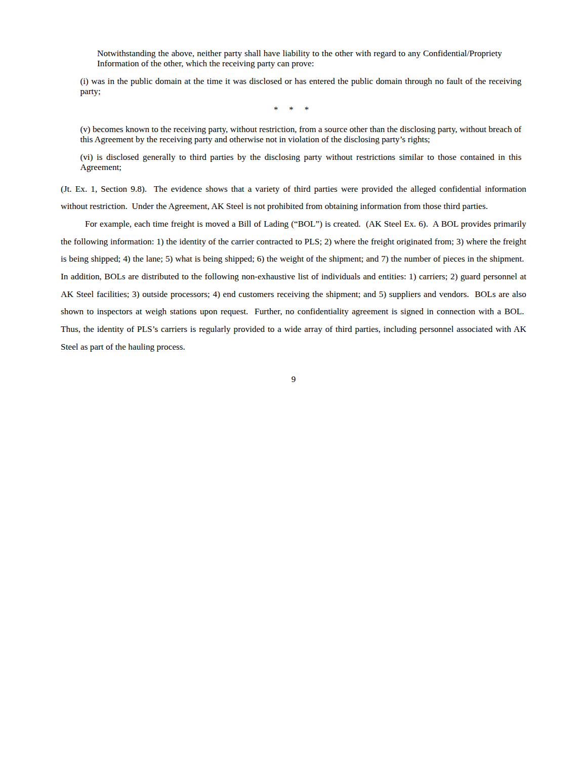Notwithstanding the above, neither party shall have liability to the other with regard to any Confidential/Propriety Information of the other, which the receiving party can prove:
(i) was in the public domain at the time it was disclosed or has entered the public domain through no fault of the receiving party;
* * *
(v) becomes known to the receiving party, without restriction, from a source other than the disclosing party, without breach of this Agreement by the receiving party and otherwise not in violation of the disclosing party’s rights;
(vi) is disclosed generally to third parties by the disclosing party without restrictions similar to those contained in this Agreement;
(Jt. Ex. 1, Section 9.8). The evidence shows that a variety of third parties were provided the alleged confidential information without restriction. Under the Agreement, AK Steel is not prohibited from obtaining information from those third parties.
For example, each time freight is moved a Bill of Lading (“BOL”) is created. (AK Steel Ex. 6). A BOL provides primarily the following information: 1) the identity of the carrier contracted to PLS; 2) where the freight originated from; 3) where the freight is being shipped; 4) the lane; 5) what is being shipped; 6) the weight of the shipment; and 7) the number of pieces in the shipment. In addition, BOLs are distributed to the following non-exhaustive list of individuals and entities: 1) carriers; 2) guard personnel at AK Steel facilities; 3) outside processors; 4) end customers receiving the shipment; and 5) suppliers and vendors. BOLs are also shown to inspectors at weigh stations upon request. Further, no confidentiality agreement is signed in connection with a BOL. Thus, the identity of PLS’s carriers is regularly provided to a wide array of third parties, including personnel associated with AK Steel as part of the hauling process.
9